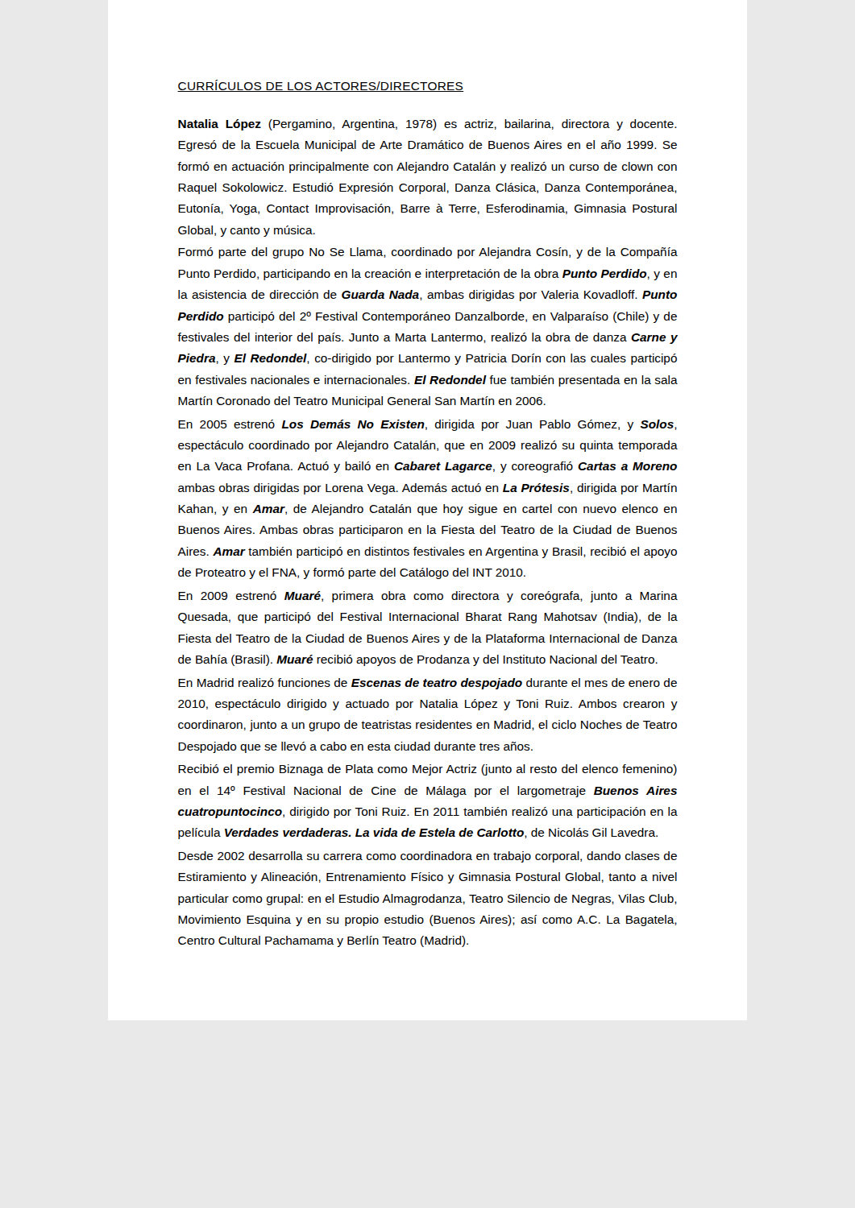CURRÍCULOS DE LOS ACTORES/DIRECTORES
Natalia López (Pergamino, Argentina, 1978) es actriz, bailarina, directora y docente. Egresó de la Escuela Municipal de Arte Dramático de Buenos Aires en el año 1999. Se formó en actuación principalmente con Alejandro Catalán y realizó un curso de clown con Raquel Sokolowicz. Estudió Expresión Corporal, Danza Clásica, Danza Contemporánea, Eutonía, Yoga, Contact Improvisación, Barre à Terre, Esferodinamia, Gimnasia Postural Global, y canto y música.
Formó parte del grupo No Se Llama, coordinado por Alejandra Cosín, y de la Compañía Punto Perdido, participando en la creación e interpretación de la obra Punto Perdido, y en la asistencia de dirección de Guarda Nada, ambas dirigidas por Valeria Kovadloff. Punto Perdido participó del 2º Festival Contemporáneo Danzalborde, en Valparaíso (Chile) y de festivales del interior del país. Junto a Marta Lantermo, realizó la obra de danza Carne y Piedra, y El Redondel, co-dirigido por Lantermo y Patricia Dorín con las cuales participó en festivales nacionales e internacionales. El Redondel fue también presentada en la sala Martín Coronado del Teatro Municipal General San Martín en 2006.
En 2005 estrenó Los Demás No Existen, dirigida por Juan Pablo Gómez, y Solos, espectáculo coordinado por Alejandro Catalán, que en 2009 realizó su quinta temporada en La Vaca Profana. Actuó y bailó en Cabaret Lagarce, y coreografió Cartas a Moreno ambas obras dirigidas por Lorena Vega. Además actuó en La Prótesis, dirigida por Martín Kahan, y en Amar, de Alejandro Catalán que hoy sigue en cartel con nuevo elenco en Buenos Aires. Ambas obras participaron en la Fiesta del Teatro de la Ciudad de Buenos Aires. Amar también participó en distintos festivales en Argentina y Brasil, recibió el apoyo de Proteatro y el FNA, y formó parte del Catálogo del INT 2010.
En 2009 estrenó Muaré, primera obra como directora y coreógrafa, junto a Marina Quesada, que participó del Festival Internacional Bharat Rang Mahotsav (India), de la Fiesta del Teatro de la Ciudad de Buenos Aires y de la Plataforma Internacional de Danza de Bahía (Brasil). Muaré recibió apoyos de Prodanza y del Instituto Nacional del Teatro.
En Madrid realizó funciones de Escenas de teatro despojado durante el mes de enero de 2010, espectáculo dirigido y actuado por Natalia López y Toni Ruiz. Ambos crearon y coordinaron, junto a un grupo de teatristas residentes en Madrid, el ciclo Noches de Teatro Despojado que se llevó a cabo en esta ciudad durante tres años.
Recibió el premio Biznaga de Plata como Mejor Actriz (junto al resto del elenco femenino) en el 14º Festival Nacional de Cine de Málaga por el largometraje Buenos Aires cuatropuntocinco, dirigido por Toni Ruiz. En 2011 también realizó una participación en la película Verdades verdaderas. La vida de Estela de Carlotto, de Nicolás Gil Lavedra.
Desde 2002 desarrolla su carrera como coordinadora en trabajo corporal, dando clases de Estiramiento y Alineación, Entrenamiento Físico y Gimnasia Postural Global, tanto a nivel particular como grupal: en el Estudio Almagrodanza, Teatro Silencio de Negras, Vilas Club, Movimiento Esquina y en su propio estudio (Buenos Aires); así como A.C. La Bagatela, Centro Cultural Pachamama y Berlín Teatro (Madrid).